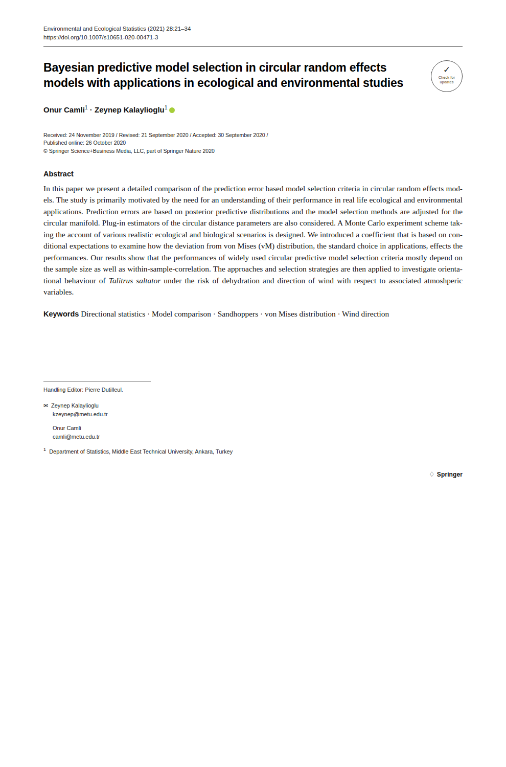Environmental and Ecological Statistics (2021) 28:21–34
https://doi.org/10.1007/s10651-020-00471-3
✓ Check for
updates
Bayesian predictive model selection in circular random effects models with applications in ecological and environmental studies
Onur Camli1 · Zeynep Kalaylioglu1
Received: 24 November 2019 / Revised: 21 September 2020 / Accepted: 30 September 2020 /
Published online: 26 October 2020
© Springer Science+Business Media, LLC, part of Springer Nature 2020
Abstract
In this paper we present a detailed comparison of the prediction error based model selection criteria in circular random effects models. The study is primarily motivated by the need for an understanding of their performance in real life ecological and environmental applications. Prediction errors are based on posterior predictive distributions and the model selection methods are adjusted for the circular manifold. Plug-in estimators of the circular distance parameters are also considered. A Monte Carlo experiment scheme taking the account of various realistic ecological and biological scenarios is designed. We introduced a coefficient that is based on conditional expectations to examine how the deviation from von Mises (vM) distribution, the standard choice in applications, effects the performances. Our results show that the performances of widely used circular predictive model selection criteria mostly depend on the sample size as well as within-sample-correlation. The approaches and selection strategies are then applied to investigate orientational behaviour of Talitrus saltator under the risk of dehydration and direction of wind with respect to associated atmoshperic variables.
Keywords Directional statistics · Model comparison · Sandhoppers · von Mises distribution · Wind direction
Handling Editor: Pierre Dutilleul.
✉Zeynep Kalaylioglu
kzeynep@metu.edu.tr
Onur Camli
camli@metu.edu.tr
1 Department of Statistics, Middle East Technical University, Ankara, Turkey
♢Springer